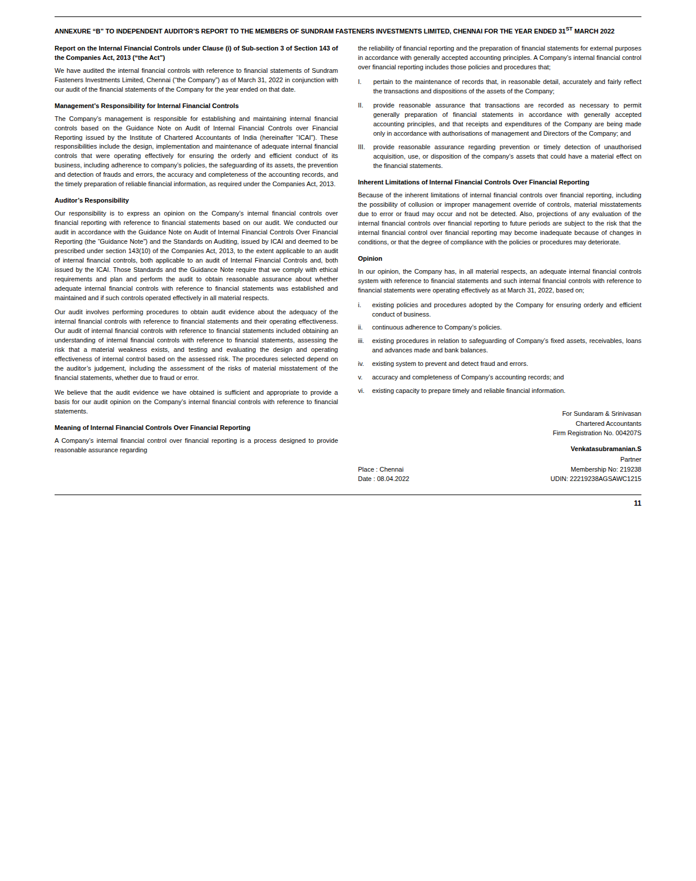ANNEXURE “B” TO INDEPENDENT AUDITOR’S REPORT TO THE MEMBERS OF SUNDRAM FASTENERS INVESTMENTS LIMITED, CHENNAI FOR THE YEAR ENDED 31ST MARCH 2022
Report on the Internal Financial Controls under Clause (i) of Sub-section 3 of Section 143 of the Companies Act, 2013 (“the Act”)
We have audited the internal financial controls with reference to financial statements of Sundram Fasteners Investments Limited, Chennai (“the Company”) as of March 31, 2022 in conjunction with our audit of the financial statements of the Company for the year ended on that date.
Management’s Responsibility for Internal Financial Controls
The Company’s management is responsible for establishing and maintaining internal financial controls based on the Guidance Note on Audit of Internal Financial Controls over Financial Reporting issued by the Institute of Chartered Accountants of India (hereinafter “ICAI”). These responsibilities include the design, implementation and maintenance of adequate internal financial controls that were operating effectively for ensuring the orderly and efficient conduct of its business, including adherence to company’s policies, the safeguarding of its assets, the prevention and detection of frauds and errors, the accuracy and completeness of the accounting records, and the timely preparation of reliable financial information, as required under the Companies Act, 2013.
Auditor’s Responsibility
Our responsibility is to express an opinion on the Company’s internal financial controls over financial reporting with reference to financial statements based on our audit. We conducted our audit in accordance with the Guidance Note on Audit of Internal Financial Controls Over Financial Reporting (the “Guidance Note”) and the Standards on Auditing, issued by ICAI and deemed to be prescribed under section 143(10) of the Companies Act, 2013, to the extent applicable to an audit of internal financial controls, both applicable to an audit of Internal Financial Controls and, both issued by the ICAI. Those Standards and the Guidance Note require that we comply with ethical requirements and plan and perform the audit to obtain reasonable assurance about whether adequate internal financial controls with reference to financial statements was established and maintained and if such controls operated effectively in all material respects.
Our audit involves performing procedures to obtain audit evidence about the adequacy of the internal financial controls with reference to financial statements and their operating effectiveness. Our audit of internal financial controls with reference to financial statements included obtaining an understanding of internal financial controls with reference to financial statements, assessing the risk that a material weakness exists, and testing and evaluating the design and operating effectiveness of internal control based on the assessed risk. The procedures selected depend on the auditor’s judgement, including the assessment of the risks of material misstatement of the financial statements, whether due to fraud or error.
We believe that the audit evidence we have obtained is sufficient and appropriate to provide a basis for our audit opinion on the Company’s internal financial controls with reference to financial statements.
Meaning of Internal Financial Controls Over Financial Reporting
A Company’s internal financial control over financial reporting is a process designed to provide reasonable assurance regarding
the reliability of financial reporting and the preparation of financial statements for external purposes in accordance with generally accepted accounting principles. A Company’s internal financial control over financial reporting includes those policies and procedures that;
I. pertain to the maintenance of records that, in reasonable detail, accurately and fairly reflect the transactions and dispositions of the assets of the Company;
II. provide reasonable assurance that transactions are recorded as necessary to permit generally preparation of financial statements in accordance with generally accepted accounting principles, and that receipts and expenditures of the Company are being made only in accordance with authorisations of management and Directors of the Company; and
III. provide reasonable assurance regarding prevention or timely detection of unauthorised acquisition, use, or disposition of the company’s assets that could have a material effect on the financial statements.
Inherent Limitations of Internal Financial Controls Over Financial Reporting
Because of the inherent limitations of internal financial controls over financial reporting, including the possibility of collusion or improper management override of controls, material misstatements due to error or fraud may occur and not be detected. Also, projections of any evaluation of the internal financial controls over financial reporting to future periods are subject to the risk that the internal financial control over financial reporting may become inadequate because of changes in conditions, or that the degree of compliance with the policies or procedures may deteriorate.
Opinion
In our opinion, the Company has, in all material respects, an adequate internal financial controls system with reference to financial statements and such internal financial controls with reference to financial statements were operating effectively as at March 31, 2022, based on;
i. existing policies and procedures adopted by the Company for ensuring orderly and efficient conduct of business.
ii. continuous adherence to Company’s policies.
iii. existing procedures in relation to safeguarding of Company’s fixed assets, receivables, loans and advances made and bank balances.
iv. existing system to prevent and detect fraud and errors.
v. accuracy and completeness of Company’s accounting records; and
vi. existing capacity to prepare timely and reliable financial information.
For Sundaram & Srinivasan
Chartered Accountants
Firm Registration No. 004207S
Venkatasubramanian.S
| | Partner |
| Place : Chennai | Membership No: 219238 |
| Date : 08.04.2022 | UDIN: 22219238AGSAWC1215 |
11